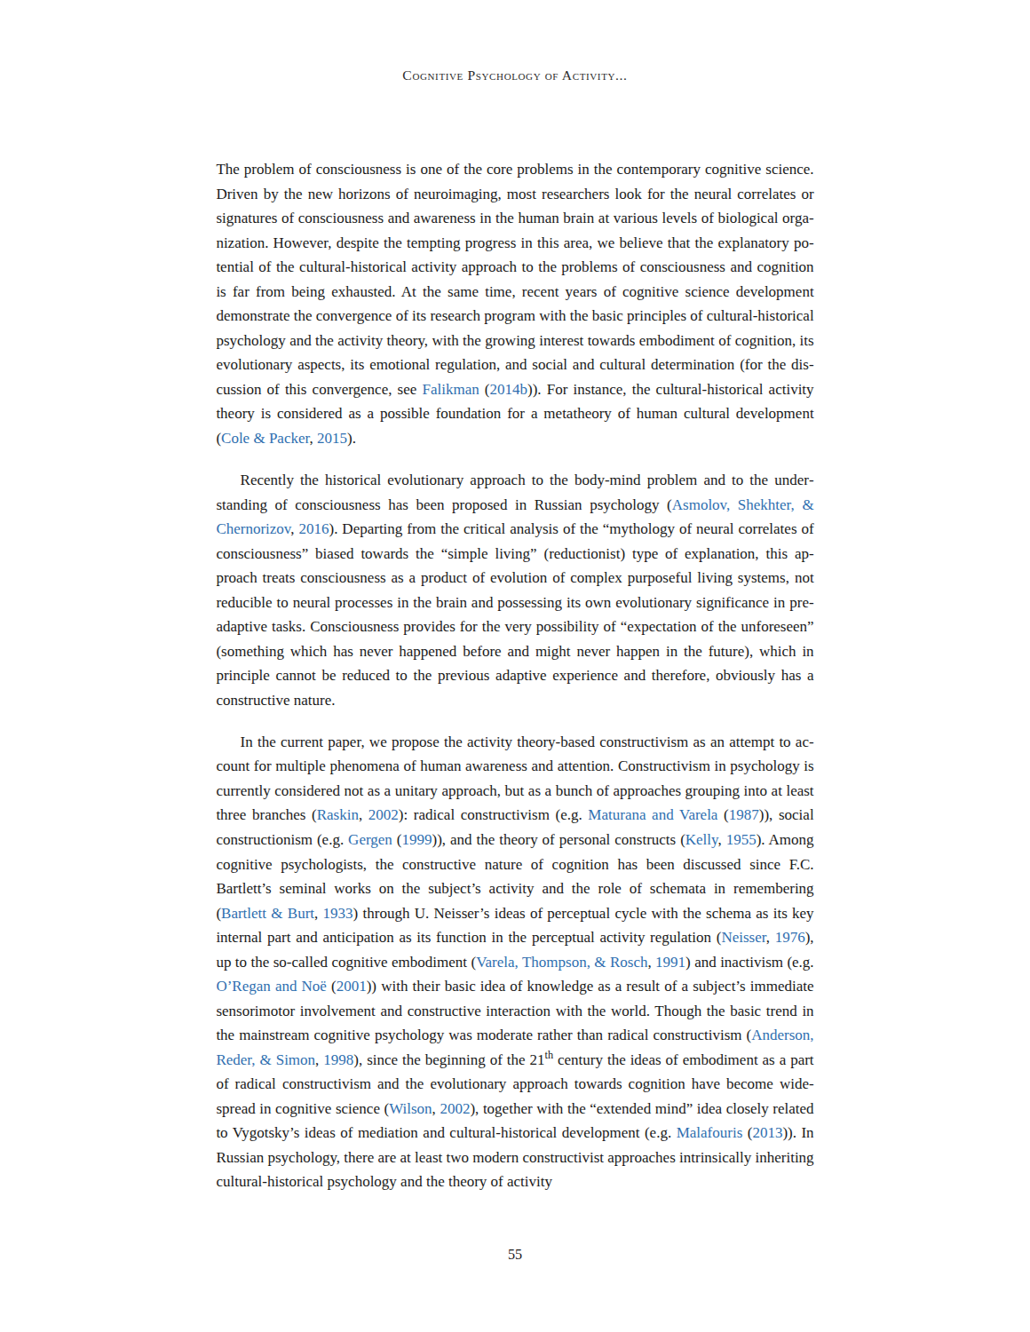Cognitive Psychology of Activity...
The problem of consciousness is one of the core problems in the contemporary cognitive science. Driven by the new horizons of neuroimaging, most researchers look for the neural correlates or signatures of consciousness and awareness in the human brain at various levels of biological organization. However, despite the tempting progress in this area, we believe that the explanatory potential of the cultural-historical activity approach to the problems of consciousness and cognition is far from being exhausted. At the same time, recent years of cognitive science development demonstrate the convergence of its research program with the basic principles of cultural-historical psychology and the activity theory, with the growing interest towards embodiment of cognition, its evolutionary aspects, its emotional regulation, and social and cultural determination (for the discussion of this convergence, see Falikman (2014b)). For instance, the cultural-historical activity theory is considered as a possible foundation for a metatheory of human cultural development (Cole & Packer, 2015).
Recently the historical evolutionary approach to the body-mind problem and to the understanding of consciousness has been proposed in Russian psychology (Asmolov, Shekhter, & Chernorizov, 2016). Departing from the critical analysis of the “mythology of neural correlates of consciousness” biased towards the “simple living” (reductionist) type of explanation, this approach treats consciousness as a product of evolution of complex purposeful living systems, not reducible to neural processes in the brain and possessing its own evolutionary significance in pre-adaptive tasks. Consciousness provides for the very possibility of “expectation of the unforeseen” (something which has never happened before and might never happen in the future), which in principle cannot be reduced to the previous adaptive experience and therefore, obviously has a constructive nature.
In the current paper, we propose the activity theory-based constructivism as an attempt to account for multiple phenomena of human awareness and attention. Constructivism in psychology is currently considered not as a unitary approach, but as a bunch of approaches grouping into at least three branches (Raskin, 2002): radical constructivism (e.g. Maturana and Varela (1987)), social constructionism (e.g. Gergen (1999)), and the theory of personal constructs (Kelly, 1955). Among cognitive psychologists, the constructive nature of cognition has been discussed since F.C. Bartlett’s seminal works on the subject’s activity and the role of schemata in remembering (Bartlett & Burt, 1933) through U. Neisser’s ideas of perceptual cycle with the schema as its key internal part and anticipation as its function in the perceptual activity regulation (Neisser, 1976), up to the so-called cognitive embodiment (Varela, Thompson, & Rosch, 1991) and inactivism (e.g. O’Regan and Noë (2001)) with their basic idea of knowledge as a result of a subject’s immediate sensorimotor involvement and constructive interaction with the world. Though the basic trend in the mainstream cognitive psychology was moderate rather than radical constructivism (Anderson, Reder, & Simon, 1998), since the beginning of the 21th century the ideas of embodiment as a part of radical constructivism and the evolutionary approach towards cognition have become widespread in cognitive science (Wilson, 2002), together with the “extended mind” idea closely related to Vygotsky’s ideas of mediation and cultural-historical development (e.g. Malafouris (2013)). In Russian psychology, there are at least two modern constructivist approaches intrinsically inheriting cultural-historical psychology and the theory of activity
55